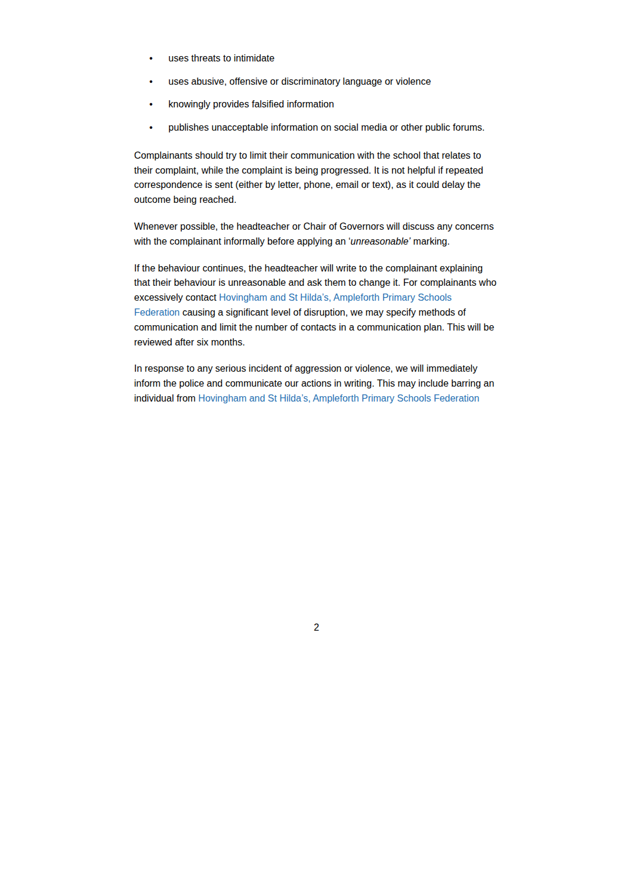uses threats to intimidate
uses abusive, offensive or discriminatory language or violence
knowingly provides falsified information
publishes unacceptable information on social media or other public forums.
Complainants should try to limit their communication with the school that relates to their complaint, while the complaint is being progressed. It is not helpful if repeated correspondence is sent (either by letter, phone, email or text), as it could delay the outcome being reached.
Whenever possible, the headteacher or Chair of Governors will discuss any concerns with the complainant informally before applying an ‘unreasonable’ marking.
If the behaviour continues, the headteacher will write to the complainant explaining that their behaviour is unreasonable and ask them to change it. For complainants who excessively contact Hovingham and St Hilda’s, Ampleforth Primary Schools Federation causing a significant level of disruption, we may specify methods of communication and limit the number of contacts in a communication plan. This will be reviewed after six months.
In response to any serious incident of aggression or violence, we will immediately inform the police and communicate our actions in writing. This may include barring an individual from Hovingham and St Hilda’s, Ampleforth Primary Schools Federation
2